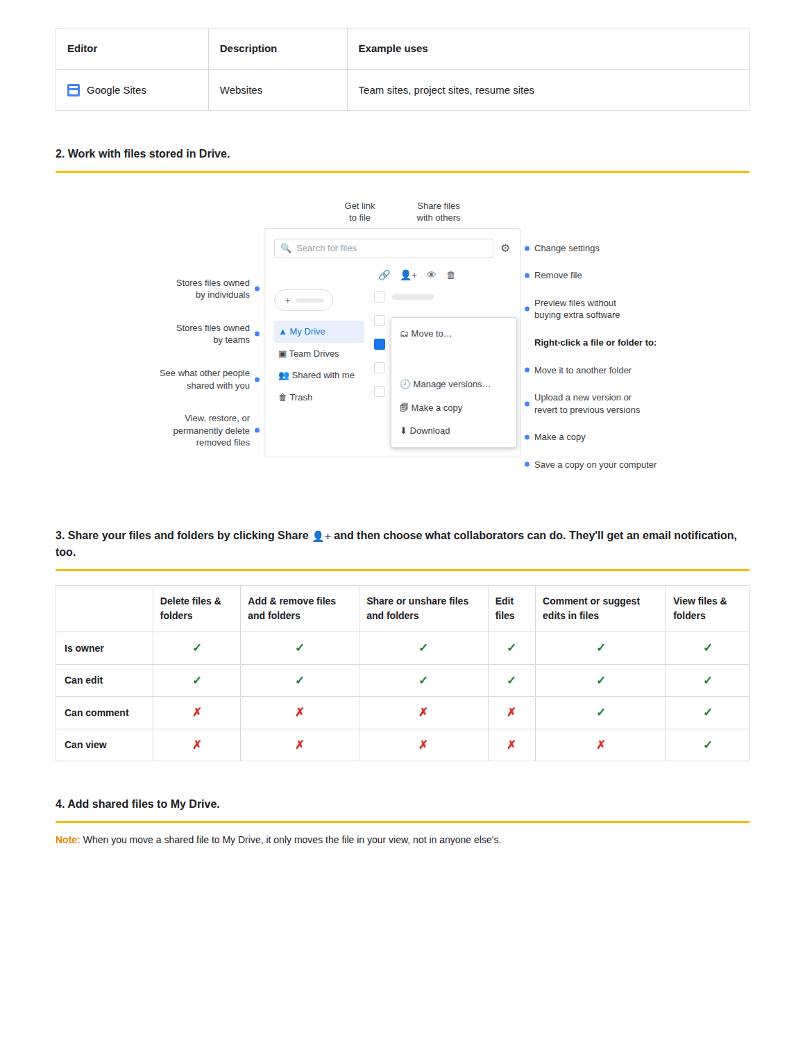| Editor | Description | Example uses |
| --- | --- | --- |
| Google Sites | Websites | Team sites, project sites, resume sites |
2. Work with files stored in Drive.
Get link
to file
Share files
with others
Stores files owned
by individuals
Stores files owned
by teams
See what other people
shared with you
View, restore, or
permanently delete
removed files
🔍 Search for files
⚙
🔗👤+👁🗑
＋
▲ My Drive
▣ Team Drives
👥 Shared with me
🗑 Trash
🗂 Move to…
🕘 Manage versions…
🗐 Make a copy
⬇ Download
Change settings
Remove file
Preview files without
buying extra software
Right-click a file or folder to:
Move it to another folder
Upload a new version or
revert to previous versions
Make a copy
Save a copy on your computer
3. Share your files and folders by clicking Share 👤+ and then choose what collaborators can do. They'll get an email notification, too.
| | Delete files & folders | Add & remove files and folders | Share or unshare files and folders | Edit files | Comment or suggest edits in files | View files & folders |
| --- | --- | --- | --- | --- | --- | --- |
| Is owner | ✓ | ✓ | ✓ | ✓ | ✓ | ✓ |
| Can edit | ✓ | ✓ | ✓ | ✓ | ✓ | ✓ |
| Can comment | ✗ | ✗ | ✗ | ✗ | ✓ | ✓ |
| Can view | ✗ | ✗ | ✗ | ✗ | ✗ | ✓ |
4. Add shared files to My Drive.
Note: When you move a shared file to My Drive, it only moves the file in your view, not in anyone else's.